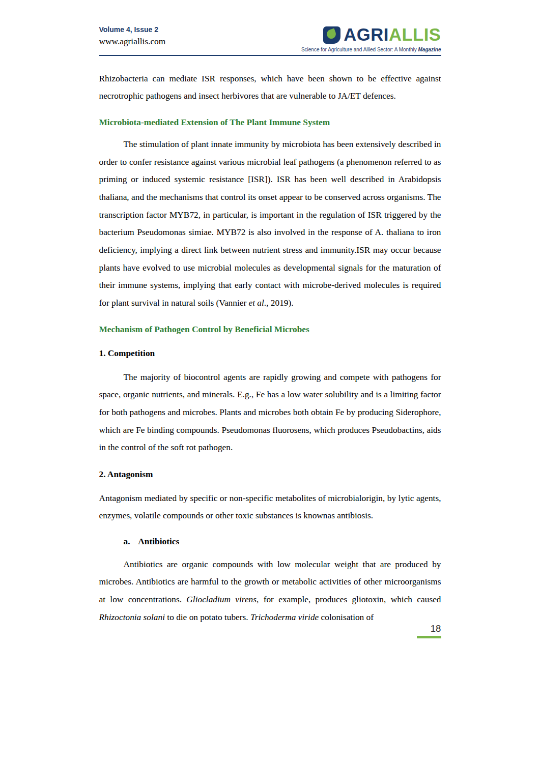Volume 4, Issue 2
www.agriallis.com
AGRIALLIS
Science for Agriculture and Allied Sector: A Monthly Magazine
Rhizobacteria can mediate ISR responses, which have been shown to be effective against necrotrophic pathogens and insect herbivores that are vulnerable to JA/ET defences.
Microbiota-mediated Extension of The Plant Immune System
The stimulation of plant innate immunity by microbiota has been extensively described in order to confer resistance against various microbial leaf pathogens (a phenomenon referred to as priming or induced systemic resistance [ISR]). ISR has been well described in Arabidopsis thaliana, and the mechanisms that control its onset appear to be conserved across organisms. The transcription factor MYB72, in particular, is important in the regulation of ISR triggered by the bacterium Pseudomonas simiae. MYB72 is also involved in the response of A. thaliana to iron deficiency, implying a direct link between nutrient stress and immunity.ISR may occur because plants have evolved to use microbial molecules as developmental signals for the maturation of their immune systems, implying that early contact with microbe-derived molecules is required for plant survival in natural soils (Vannier et al., 2019).
Mechanism of Pathogen Control by Beneficial Microbes
1. Competition
The majority of biocontrol agents are rapidly growing and compete with pathogens for space, organic nutrients, and minerals. E.g., Fe has a low water solubility and is a limiting factor for both pathogens and microbes. Plants and microbes both obtain Fe by producing Siderophore, which are Fe binding compounds. Pseudomonas fluorosens, which produces Pseudobactins, aids in the control of the soft rot pathogen.
2. Antagonism
Antagonism mediated by specific or non-specific metabolites of microbialorigin, by lytic agents, enzymes, volatile compounds or other toxic substances is knownas antibiosis.
a. Antibiotics
Antibiotics are organic compounds with low molecular weight that are produced by microbes. Antibiotics are harmful to the growth or metabolic activities of other microorganisms at low concentrations. Gliocladium virens, for example, produces gliotoxin, which caused Rhizoctonia solani to die on potato tubers. Trichoderma viride colonisation of
18